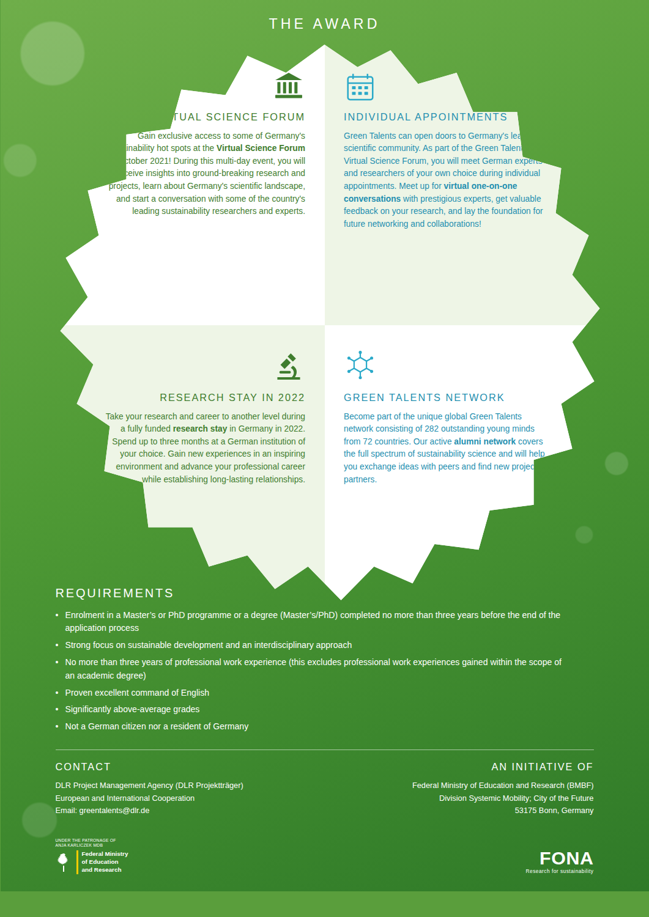THE AWARD
Virtual Science Forum
Gain exclusive access to some of Germany's sustainability hot spots at the Virtual Science Forum in October 2021! During this multi-day event, you will receive insights into ground-breaking research and projects, learn about Germany's scientific landscape, and start a conversation with some of the country's leading sustainability researchers and experts.
Individual Appointments
Green Talents can open doors to Germany's leading scientific community. As part of the Green Talents Virtual Science Forum, you will meet German experts and researchers of your own choice during individual appointments. Meet up for virtual one-on-one conversations with prestigious experts, get valuable feedback on your research, and lay the foundation for future networking and collaborations!
Research Stay in 2022
Take your research and career to another level during a fully funded research stay in Germany in 2022. Spend up to three months at a German institution of your choice. Gain new experiences in an inspiring environment and advance your professional career while establishing long-lasting relationships.
Green Talents Network
Become part of the unique global Green Talents network consisting of 282 outstanding young minds from 72 countries. Our active alumni network covers the full spectrum of sustainability science and will help you exchange ideas with peers and find new project partners.
Requirements
Enrolment in a Master’s or PhD programme or a degree (Master’s/PhD) completed no more than three years before the end of the application process
Strong focus on sustainable development and an interdisciplinary approach
No more than three years of professional work experience (this excludes professional work experiences gained within the scope of an academic degree)
Proven excellent command of English
Significantly above-average grades
Not a German citizen nor a resident of Germany
Contact
DLR Project Management Agency (DLR Projektträger)
European and International Cooperation
Email: greentalents@dlr.de
An Initiative of
Federal Ministry of Education and Research (BMBF)
Division Systemic Mobility; City of the Future
53175 Bonn, Germany
Under the patronage of
Anja Karliczek MdB
Federal Ministry of Education and Research
FONA
Research for sustainability